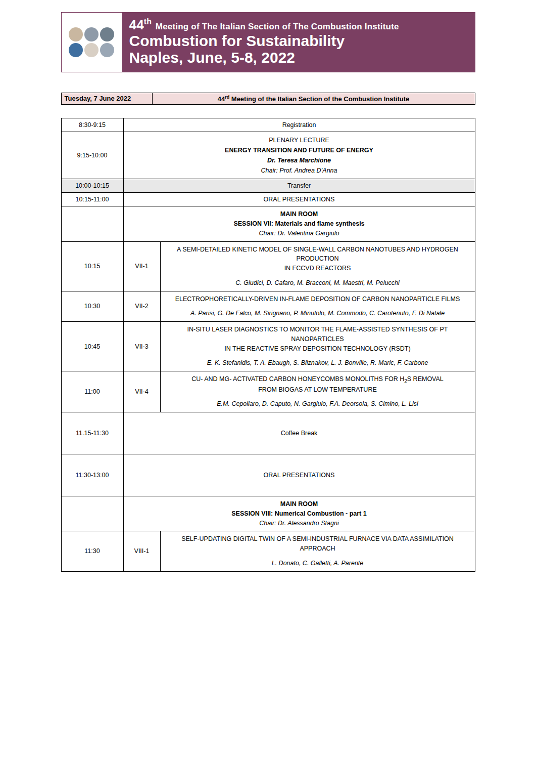44th Meeting of The Italian Section of The Combustion Institute
Combustion for Sustainability
Naples, June, 5-8, 2022
Tuesday, 7 June 2022
44rd Meeting of the Italian Section of the Combustion Institute
| 8:30-9:15 | Registration |
| 9:15-10:00 | PLENARY LECTURE ENERGY TRANSITION AND FUTURE OF ENERGY Dr. Teresa Marchione Chair: Prof. Andrea D’Anna |
| 10:00-10:15 | Transfer |
| 10:15-11:00 | ORAL PRESENTATIONS |
| | MAIN ROOM SESSION VII: Materials and flame synthesis Chair: Dr. Valentina Gargiulo |
| 10:15 | VII-1 | A SEMI-DETAILED KINETIC MODEL OF SINGLE-WALL CARBON NANOTUBES AND HYDROGEN PRODUCTION IN FCCVD REACTORS C. Giudici, D. Cafaro, M. Bracconi, M. Maestri, M. Pelucchi |
| 10:30 | VII-2 | ELECTROPHORETICALLY-DRIVEN IN-FLAME DEPOSITION OF CARBON NANOPARTICLE FILMS A. Parisi, G. De Falco, M. Sirignano, P. Minutolo, M. Commodo, C. Carotenuto, F. Di Natale |
| 10:45 | VII-3 | IN-SITU LASER DIAGNOSTICS TO MONITOR THE FLAME-ASSISTED SYNTHESIS OF PT NANOPARTICLES IN THE REACTIVE SPRAY DEPOSITION TECHNOLOGY (RSDT) E. K. Stefanidis, T. A. Ebaugh, S. Bliznakov, L. J. Bonville, R. Maric, F. Carbone |
| 11:00 | VII-4 | CU- AND MG- ACTIVATED CARBON HONEYCOMBS MONOLITHS FOR H 2 S REMOVAL FROM BIOGAS AT LOW TEMPERATURE E.M. Cepollaro, D. Caputo, N. Gargiulo, F.A. Deorsola, S. Cimino, L. Lisi |
| 11.15-11:30 | Coffee Break |
| 11:30-13:00 | ORAL PRESENTATIONS |
| | MAIN ROOM SESSION VIII: Numerical Combustion - part 1 Chair: Dr. Alessandro Stagni |
| 11:30 | VIII-1 | SELF-UPDATING DIGITAL TWIN OF A SEMI-INDUSTRIAL FURNACE VIA DATA ASSIMILATION APPROACH L. Donato, C. Galletti, A. Parente |